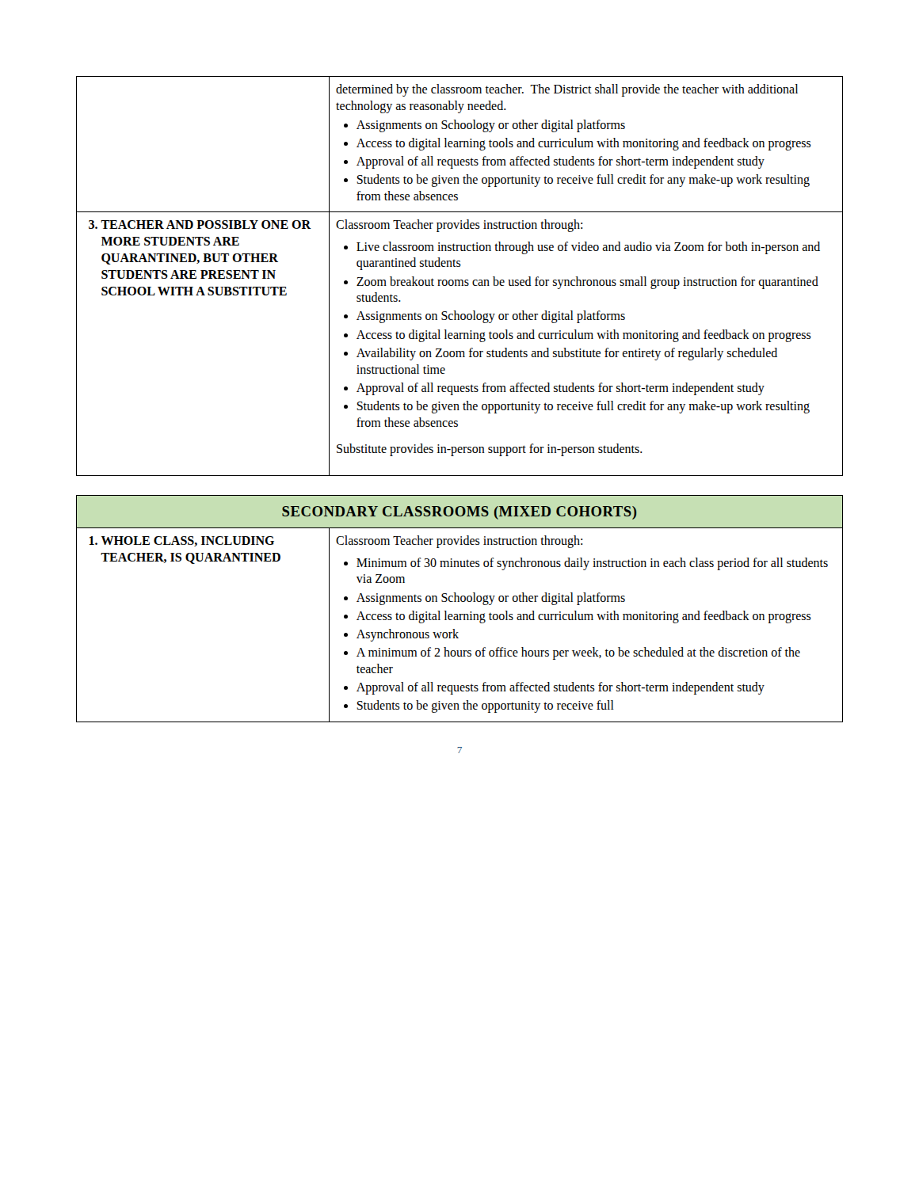| | determined by the classroom teacher. The District shall provide the teacher with additional technology as reasonably needed. Assignments on Schoology or other digital platforms Access to digital learning tools and curriculum with monitoring and feedback on progress Approval of all requests from affected students for short-term independent study Students to be given the opportunity to receive full credit for any make-up work resulting from these absences |
| Teacher and possibly one or more students are quarantined, but other students are present in school with a substitute | Classroom Teacher provides instruction through: Live classroom instruction through use of video and audio via Zoom for both in-person and quarantined students Zoom breakout rooms can be used for synchronous small group instruction for quarantined students. Assignments on Schoology or other digital platforms Access to digital learning tools and curriculum with monitoring and feedback on progress Availability on Zoom for students and substitute for entirety of regularly scheduled instructional time Approval of all requests from affected students for short-term independent study Students to be given the opportunity to receive full credit for any make-up work resulting from these absences Substitute provides in-person support for in-person students. |
| SECONDARY CLASSROOMS (MIXED COHORTS) |
| Whole class, including teacher, is quarantined | Classroom Teacher provides instruction through: Minimum of 30 minutes of synchronous daily instruction in each class period for all students via Zoom Assignments on Schoology or other digital platforms Access to digital learning tools and curriculum with monitoring and feedback on progress Asynchronous work A minimum of 2 hours of office hours per week, to be scheduled at the discretion of the teacher Approval of all requests from affected students for short-term independent study Students to be given the opportunity to receive full |
7